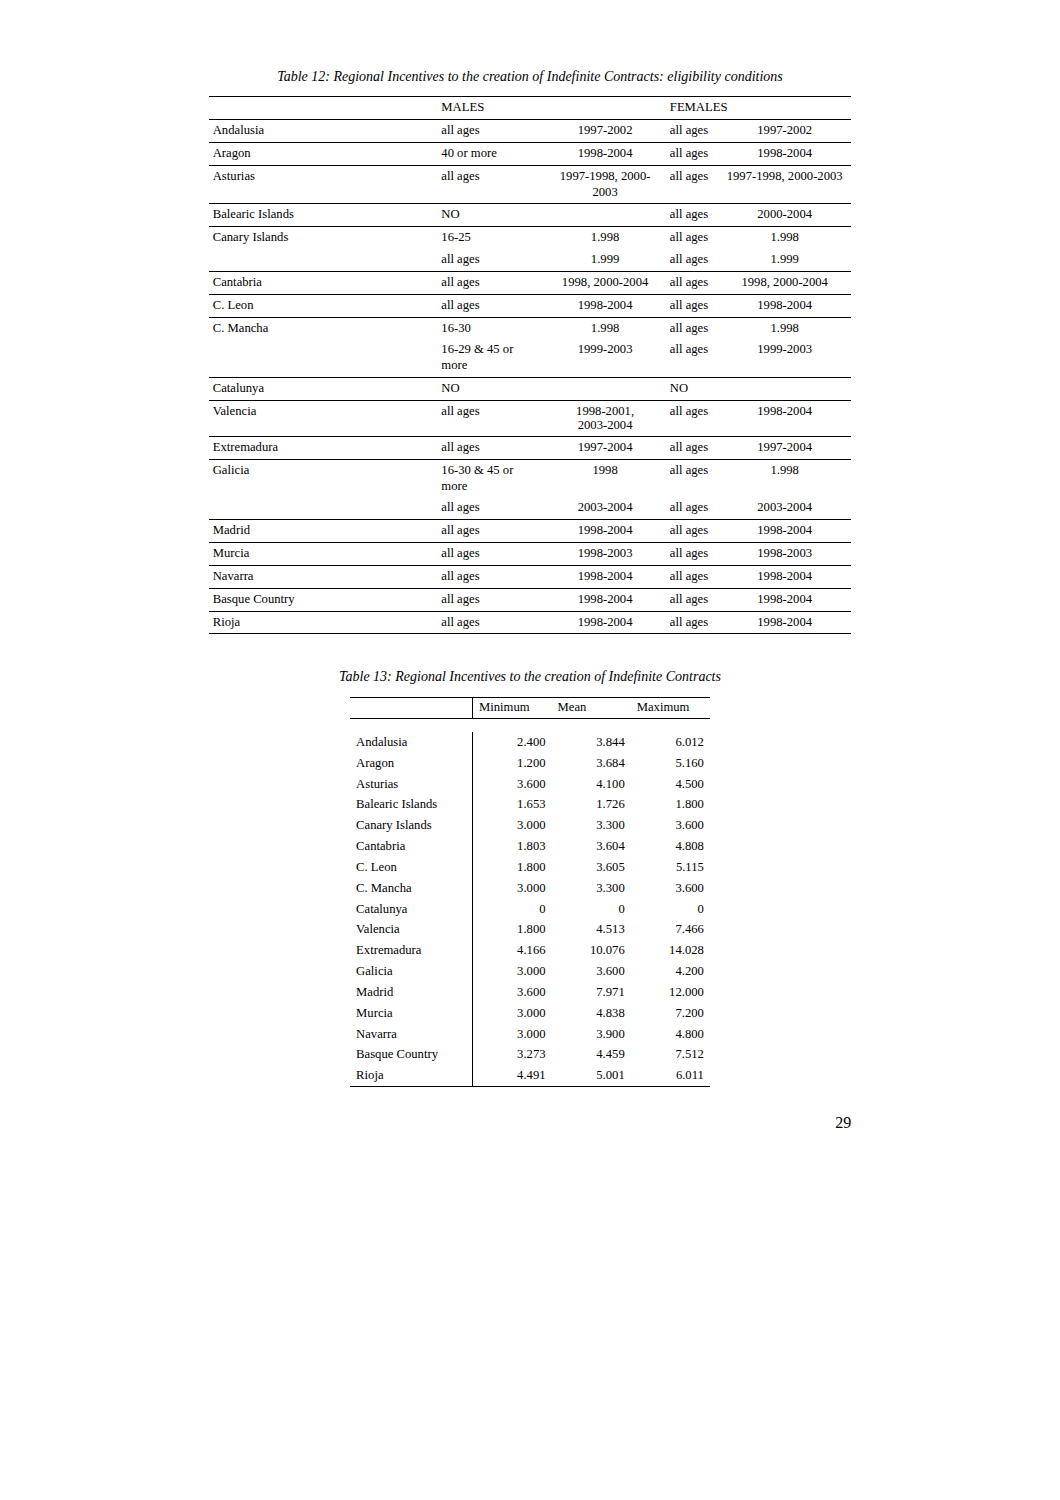Table 12: Regional Incentives to the creation of Indefinite Contracts: eligibility conditions
| | MALES | FEMALES |
| --- | --- | --- |
| Andalusia | all ages | 1997-2002 | all ages | 1997-2002 |
| Aragon | 40 or more | 1998-2004 | all ages | 1998-2004 |
| Asturias | all ages | 1997-1998, 2000-2003 | all ages | 1997-1998, 2000-2003 |
| Balearic Islands | NO | | all ages | 2000-2004 |
| Canary Islands | 16-25 | 1.998 | all ages | 1.998 |
| | all ages | 1.999 | all ages | 1.999 |
| Cantabria | all ages | 1998, 2000-2004 | all ages | 1998, 2000-2004 |
| C. Leon | all ages | 1998-2004 | all ages | 1998-2004 |
| C. Mancha | 16-30 | 1.998 | all ages | 1.998 |
| | 16-29 & 45 or more | 1999-2003 | all ages | 1999-2003 |
| Catalunya | NO | | NO | |
| Valencia | all ages | 1998-2001, 2003-2004 | all ages | 1998-2004 |
| Extremadura | all ages | 1997-2004 | all ages | 1997-2004 |
| Galicia | 16-30 & 45 or more | 1998 | all ages | 1.998 |
| | all ages | 2003-2004 | all ages | 2003-2004 |
| Madrid | all ages | 1998-2004 | all ages | 1998-2004 |
| Murcia | all ages | 1998-2003 | all ages | 1998-2003 |
| Navarra | all ages | 1998-2004 | all ages | 1998-2004 |
| Basque Country | all ages | 1998-2004 | all ages | 1998-2004 |
| Rioja | all ages | 1998-2004 | all ages | 1998-2004 |
Table 13: Regional Incentives to the creation of Indefinite Contracts
| | Minimum | Mean | Maximum |
| --- | --- | --- | --- |
| Andalusia | 2.400 | 3.844 | 6.012 |
| Aragon | 1.200 | 3.684 | 5.160 |
| Asturias | 3.600 | 4.100 | 4.500 |
| Balearic Islands | 1.653 | 1.726 | 1.800 |
| Canary Islands | 3.000 | 3.300 | 3.600 |
| Cantabria | 1.803 | 3.604 | 4.808 |
| C. Leon | 1.800 | 3.605 | 5.115 |
| C. Mancha | 3.000 | 3.300 | 3.600 |
| Catalunya | 0 | 0 | 0 |
| Valencia | 1.800 | 4.513 | 7.466 |
| Extremadura | 4.166 | 10.076 | 14.028 |
| Galicia | 3.000 | 3.600 | 4.200 |
| Madrid | 3.600 | 7.971 | 12.000 |
| Murcia | 3.000 | 4.838 | 7.200 |
| Navarra | 3.000 | 3.900 | 4.800 |
| Basque Country | 3.273 | 4.459 | 7.512 |
| Rioja | 4.491 | 5.001 | 6.011 |
29